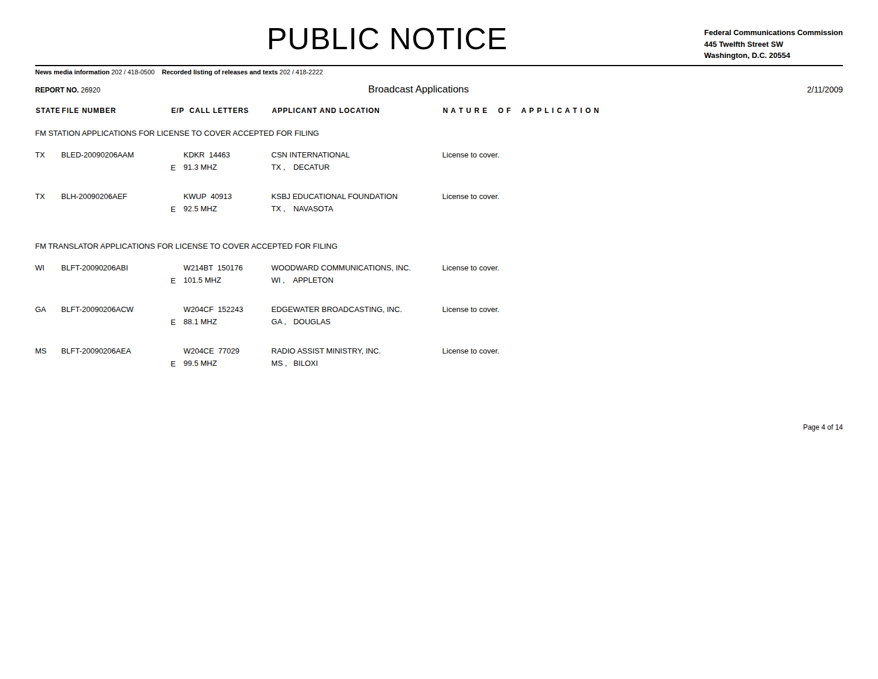PUBLIC NOTICE
Federal Communications Commission
445 Twelfth Street SW
Washington, D.C. 20554
News media information 202 / 418-0500 Recorded listing of releases and texts 202 / 418-2222
REPORT NO. 26920
Broadcast Applications
2/11/2009
| STATE | FILE NUMBER | E/P CALL LETTERS | APPLICANT AND LOCATION | N A T U R E O F A P P L I C A T I O N |
| --- | --- | --- | --- | --- |
| FM STATION APPLICATIONS FOR LICENSE TO COVER ACCEPTED FOR FILING |
| TX | BLED-20090206AAM | E | KDKR 14463 91.3 MHZ | CSN INTERNATIONAL TX , DECATUR | License to cover. |
| TX | BLH-20090206AEF | E | KWUP 40913 92.5 MHZ | KSBJ EDUCATIONAL FOUNDATION TX , NAVASOTA | License to cover. |
| FM TRANSLATOR APPLICATIONS FOR LICENSE TO COVER ACCEPTED FOR FILING |
| WI | BLFT-20090206ABI | E | W214BT 150176 101.5 MHZ | WOODWARD COMMUNICATIONS, INC. WI , APPLETON | License to cover. |
| GA | BLFT-20090206ACW | E | W204CF 152243 88.1 MHZ | EDGEWATER BROADCASTING, INC. GA , DOUGLAS | License to cover. |
| MS | BLFT-20090206AEA | E | W204CE 77029 99.5 MHZ | RADIO ASSIST MINISTRY, INC. MS , BILOXI | License to cover. |
Page 4 of 14